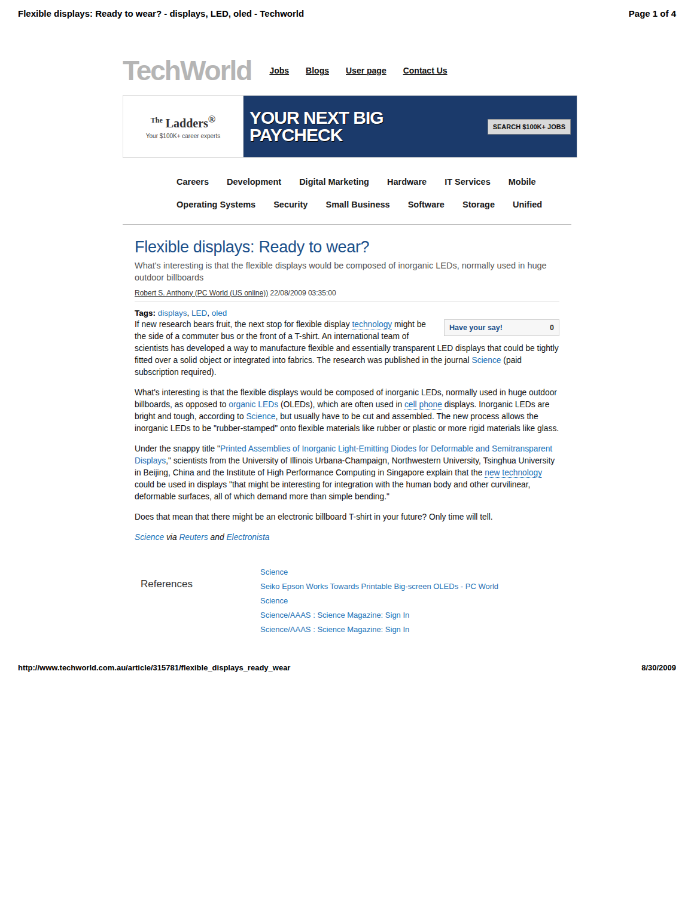Flexible displays: Ready to wear? - displays, LED, oled - Techworld
Page 1 of 4
TechWorld
Jobs Blogs User page Contact Us
The Ladders®
Your $100K+ career experts
YOUR NEXT BIG PAYCHECK
SEARCH $100K+ JOBS
Careers Development Digital Marketing Hardware IT Services Mobile
Operating Systems Security Small Business Software Storage Unified
Flexible displays: Ready to wear?
What's interesting is that the flexible displays would be composed of inorganic LEDs, normally used in huge outdoor billboards
Robert S. Anthony (PC World (US online)) 22/08/2009 03:35:00
Have your say! 0
Tags: displays, LED, oled
If new research bears fruit, the next stop for flexible display technology might be the side of a commuter bus or the front of a T-shirt. An international team of scientists has developed a way to manufacture flexible and essentially transparent LED displays that could be tightly fitted over a solid object or integrated into fabrics. The research was published in the journal Science (paid subscription required).
What's interesting is that the flexible displays would be composed of inorganic LEDs, normally used in huge outdoor billboards, as opposed to organic LEDs (OLEDs), which are often used in cell phone displays. Inorganic LEDs are bright and tough, according to Science, but usually have to be cut and assembled. The new process allows the inorganic LEDs to be "rubber-stamped" onto flexible materials like rubber or plastic or more rigid materials like glass.
Under the snappy title "Printed Assemblies of Inorganic Light-Emitting Diodes for Deformable and Semitransparent Displays," scientists from the University of Illinois Urbana-Champaign, Northwestern University, Tsinghua University in Beijing, China and the Institute of High Performance Computing in Singapore explain that the new technology could be used in displays "that might be interesting for integration with the human body and other curvilinear, deformable surfaces, all of which demand more than simple bending."
Does that mean that there might be an electronic billboard T-shirt in your future? Only time will tell.
Science via Reuters and Electronista
References
Science
Seiko Epson Works Towards Printable Big-screen OLEDs - PC World
Science
Science/AAAS : Science Magazine: Sign In
Science/AAAS : Science Magazine: Sign In
http://www.techworld.com.au/article/315781/flexible_displays_ready_wear
8/30/2009